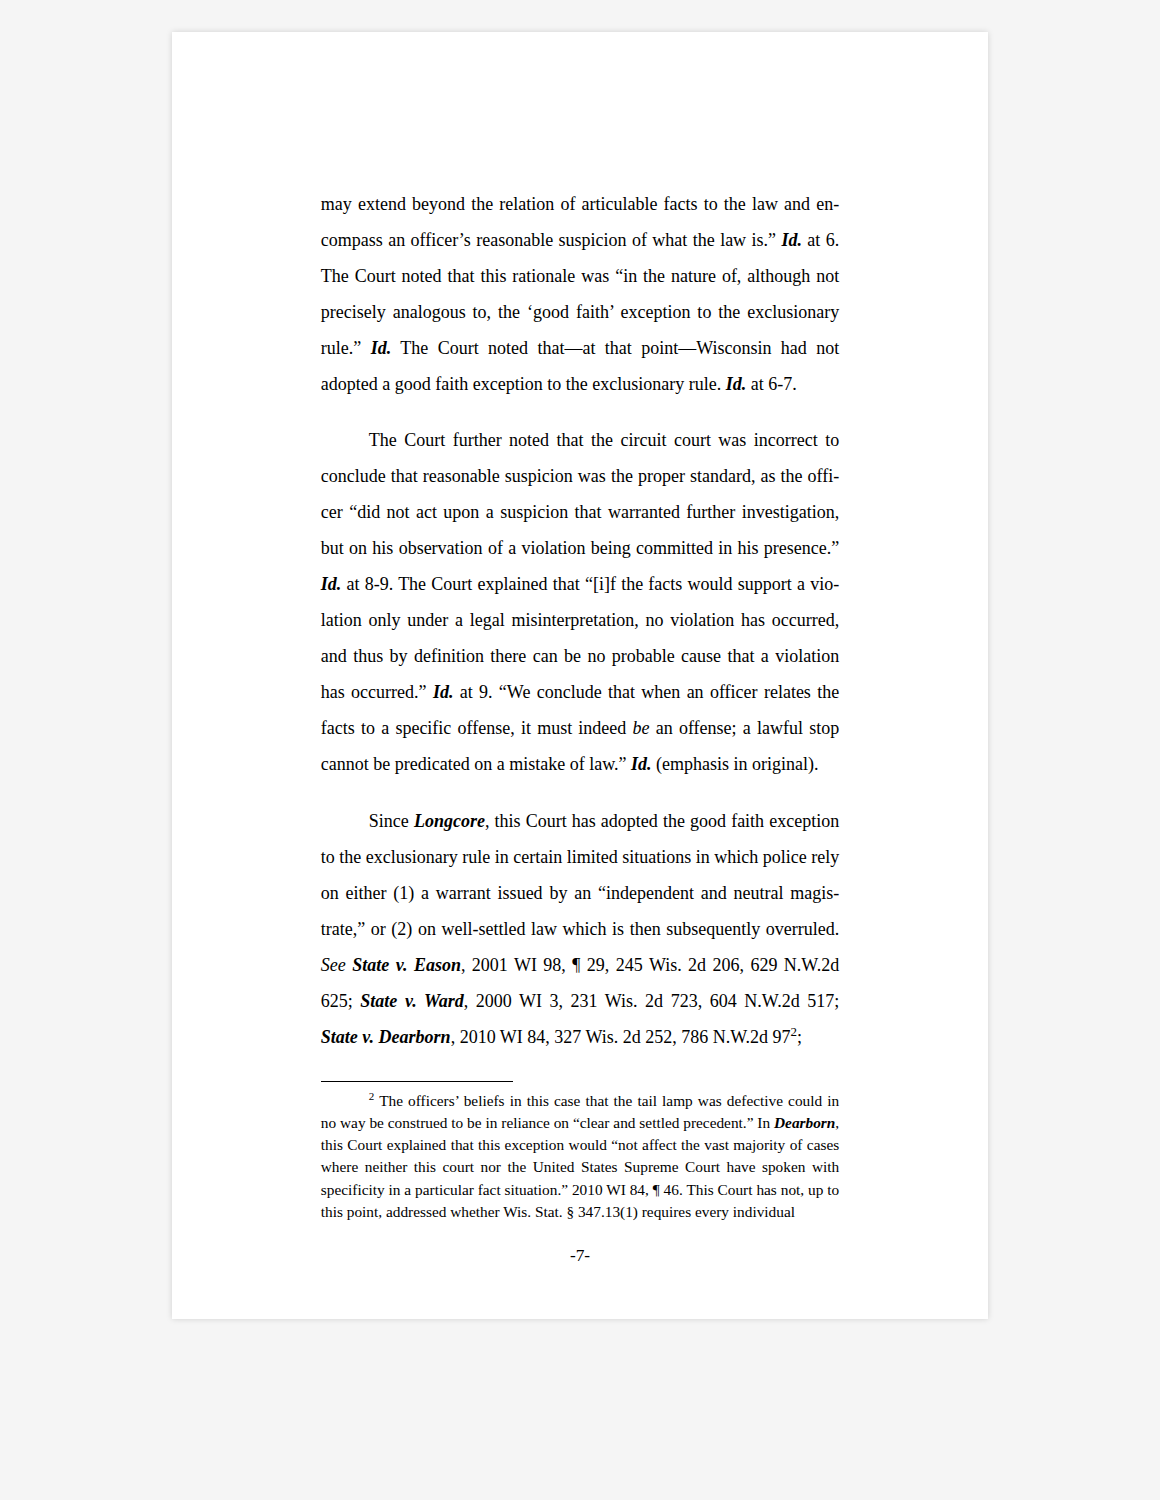may extend beyond the relation of articulable facts to the law and encompass an officer’s reasonable suspicion of what the law is.” Id. at 6. The Court noted that this rationale was “in the nature of, although not precisely analogous to, the ‘good faith’ exception to the exclusionary rule.” Id. The Court noted that—at that point—Wisconsin had not adopted a good faith exception to the exclusionary rule. Id. at 6-7.
The Court further noted that the circuit court was incorrect to conclude that reasonable suspicion was the proper standard, as the officer “did not act upon a suspicion that warranted further investigation, but on his observation of a violation being committed in his presence.” Id. at 8-9. The Court explained that “[i]f the facts would support a violation only under a legal misinterpretation, no violation has occurred, and thus by definition there can be no probable cause that a violation has occurred.” Id. at 9. “We conclude that when an officer relates the facts to a specific offense, it must indeed be an offense; a lawful stop cannot be predicated on a mistake of law.” Id. (emphasis in original).
Since Longcore, this Court has adopted the good faith exception to the exclusionary rule in certain limited situations in which police rely on either (1) a warrant issued by an “independent and neutral magistrate,” or (2) on well-settled law which is then subsequently overruled. See State v. Eason, 2001 WI 98, ¶ 29, 245 Wis. 2d 206, 629 N.W.2d 625; State v. Ward, 2000 WI 3, 231 Wis. 2d 723, 604 N.W.2d 517; State v. Dearborn, 2010 WI 84, 327 Wis. 2d 252, 786 N.W.2d 972;
2 The officers’ beliefs in this case that the tail lamp was defective could in no way be construed to be in reliance on “clear and settled precedent.” In Dearborn, this Court explained that this exception would “not affect the vast majority of cases where neither this court nor the United States Supreme Court have spoken with specificity in a particular fact situation.” 2010 WI 84, ¶ 46. This Court has not, up to this point, addressed whether Wis. Stat. § 347.13(1) requires every individual
-7-